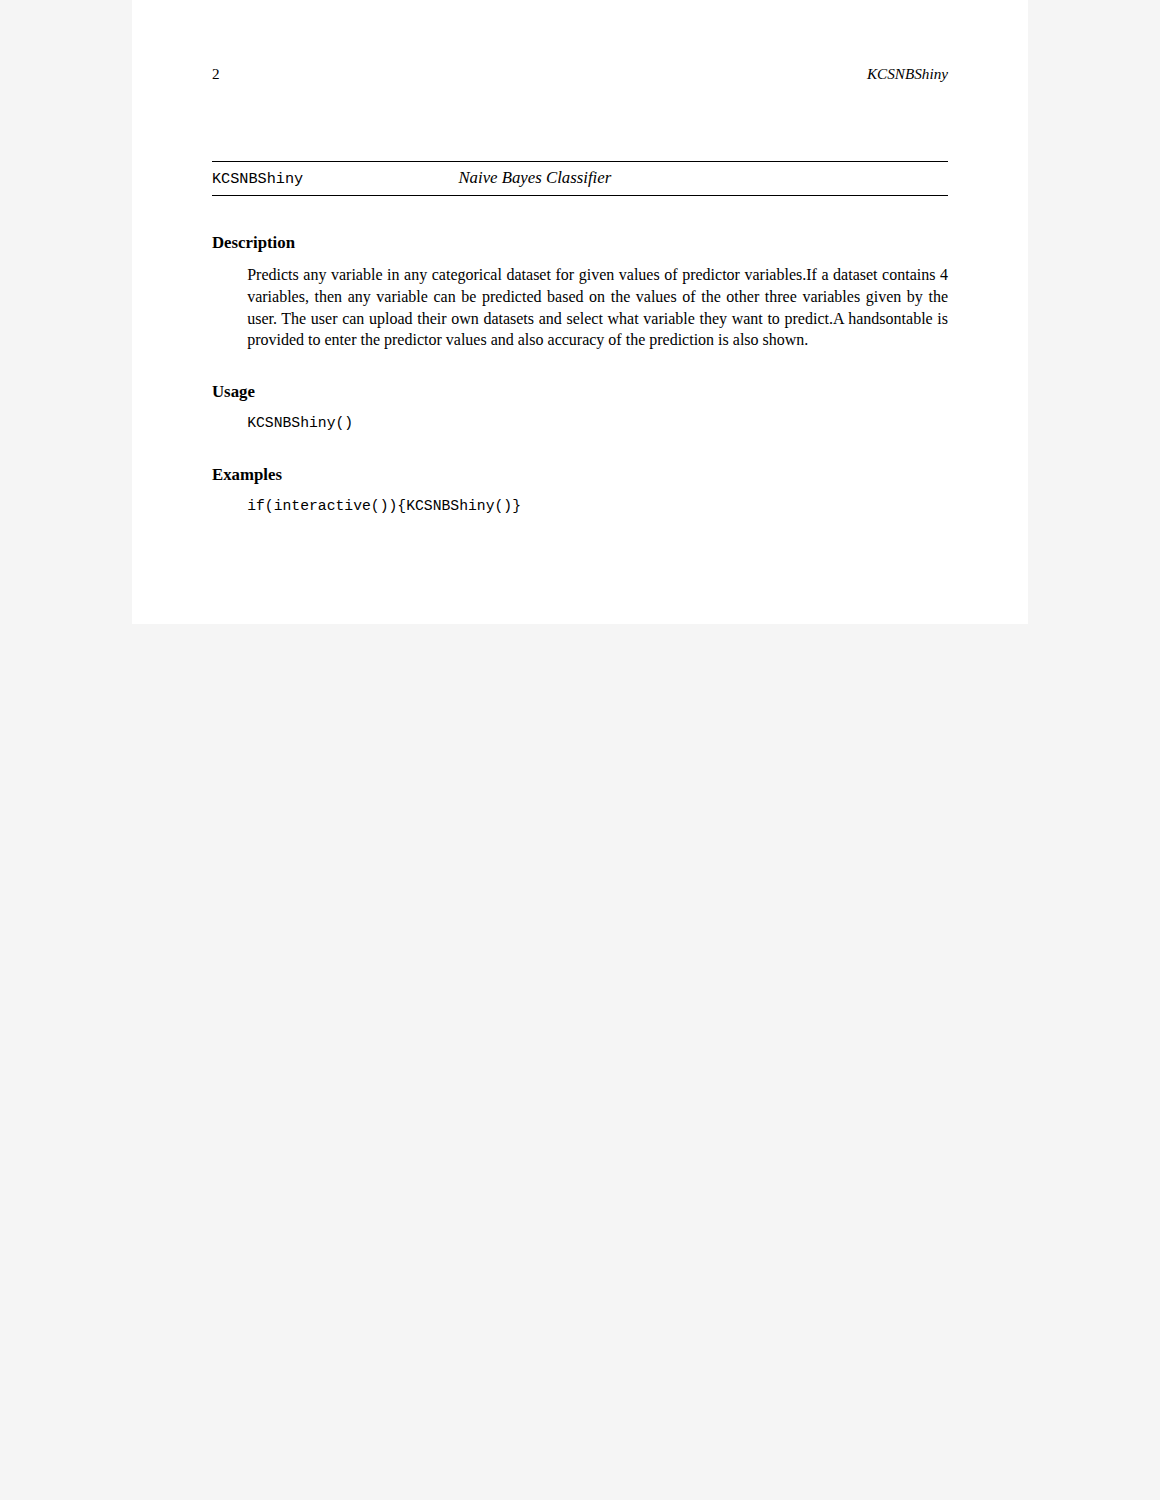2 KCSNBShiny
KCSNBShiny Naive Bayes Classifier
Description
Predicts any variable in any categorical dataset for given values of predictor variables.If a dataset contains 4 variables, then any variable can be predicted based on the values of the other three variables given by the user. The user can upload their own datasets and select what variable they want to predict.A handsontable is provided to enter the predictor values and also accuracy of the prediction is also shown.
Usage
KCSNBShiny()
Examples
if(interactive()){KCSNBShiny()}